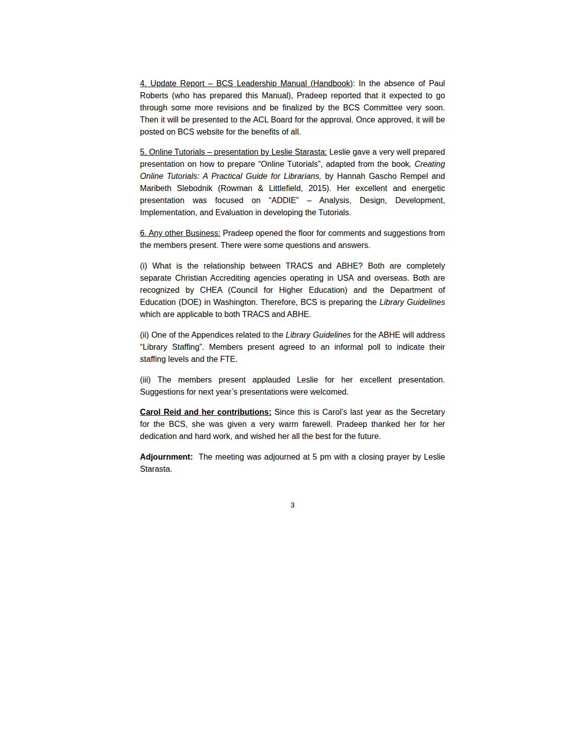4. Update Report – BCS Leadership Manual (Handbook): In the absence of Paul Roberts (who has prepared this Manual), Pradeep reported that it expected to go through some more revisions and be finalized by the BCS Committee very soon. Then it will be presented to the ACL Board for the approval. Once approved, it will be posted on BCS website for the benefits of all.
5. Online Tutorials – presentation by Leslie Starasta: Leslie gave a very well prepared presentation on how to prepare “Online Tutorials”, adapted from the book, Creating Online Tutorials: A Practical Guide for Librarians, by Hannah Gascho Rempel and Maribeth Slebodnik (Rowman & Littlefield, 2015). Her excellent and energetic presentation was focused on “ADDIE” – Analysis, Design, Development, Implementation, and Evaluation in developing the Tutorials.
6. Any other Business: Pradeep opened the floor for comments and suggestions from the members present. There were some questions and answers.
(i) What is the relationship between TRACS and ABHE? Both are completely separate Christian Accrediting agencies operating in USA and overseas. Both are recognized by CHEA (Council for Higher Education) and the Department of Education (DOE) in Washington. Therefore, BCS is preparing the Library Guidelines which are applicable to both TRACS and ABHE.
(ii) One of the Appendices related to the Library Guidelines for the ABHE will address “Library Staffing”. Members present agreed to an informal poll to indicate their staffing levels and the FTE.
(iii) The members present applauded Leslie for her excellent presentation. Suggestions for next year’s presentations were welcomed.
Carol Reid and her contributions: Since this is Carol’s last year as the Secretary for the BCS, she was given a very warm farewell. Pradeep thanked her for her dedication and hard work, and wished her all the best for the future.
Adjournment: The meeting was adjourned at 5 pm with a closing prayer by Leslie Starasta.
3